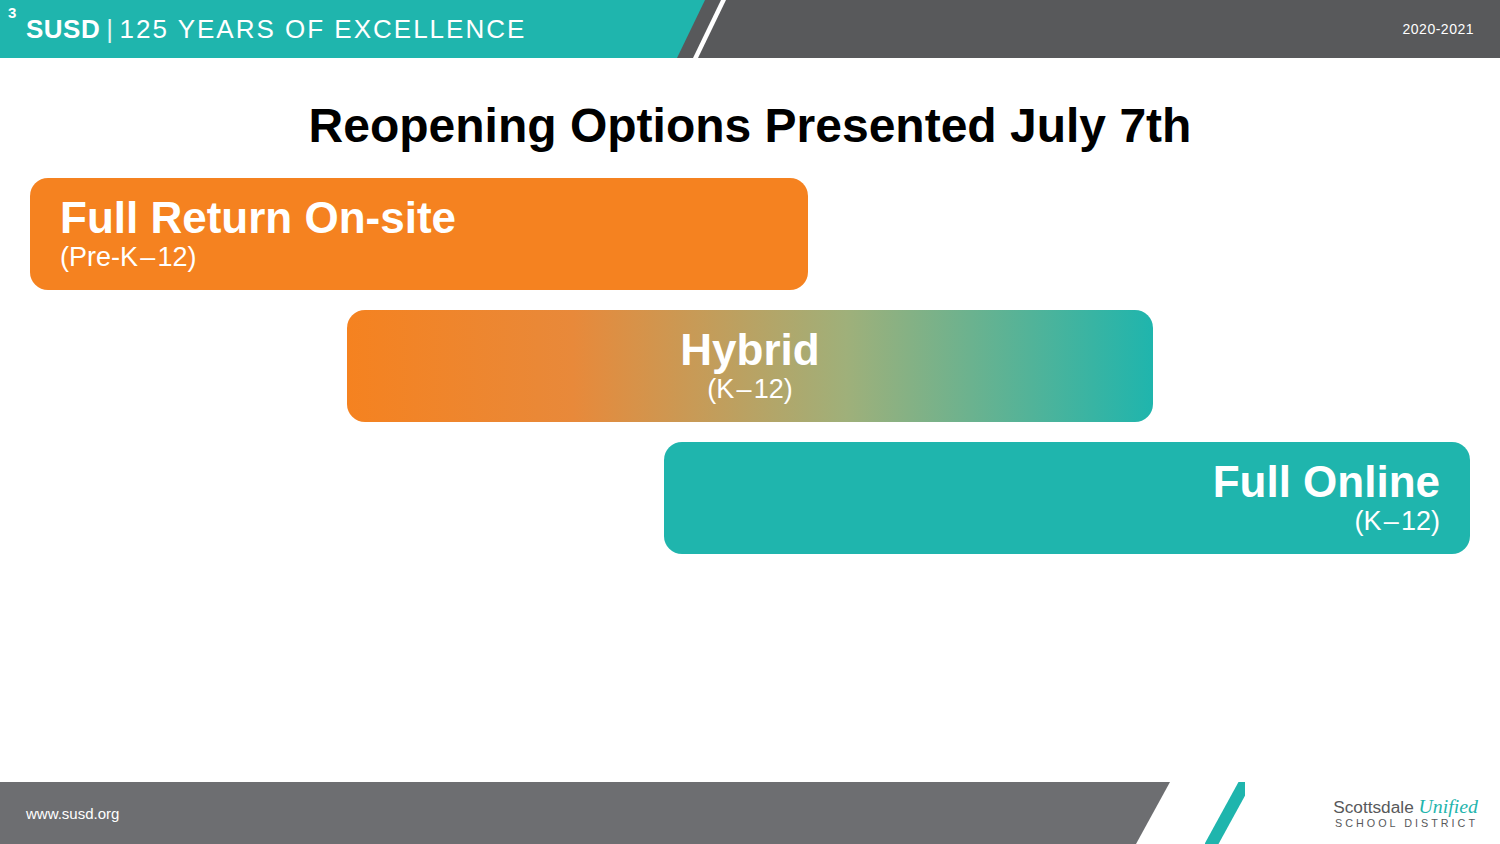3
SUSD|125 YEARS OF EXCELLENCE
2020-2021
Reopening Options Presented July 7th
Full Return On-site (Pre-K – 12)
Hybrid (K – 12)
Full Online (K – 12)
www.susd.org
Scottsdale Unified
SCHOOL DISTRICT